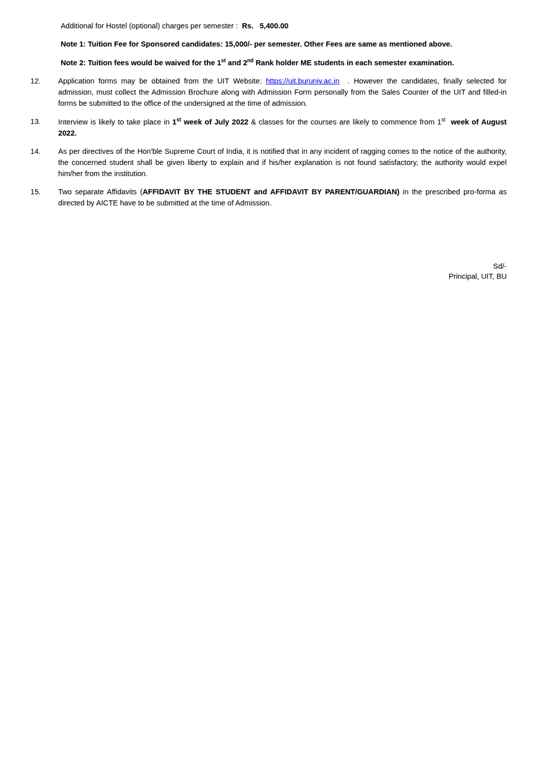Additional for Hostel (optional) charges per semester : Rs. 5,400.00
Note 1: Tuition Fee for Sponsored candidates: 15,000/- per semester. Other Fees are same as mentioned above.
Note 2: Tuition fees would be waived for the 1st and 2nd Rank holder ME students in each semester examination.
| 12. | Application forms may be obtained from the UIT Website: https://uit.buruniv.ac.in . However the candidates, finally selected for admission, must collect the Admission Brochure along with Admission Form personally from the Sales Counter of the UIT and filled-in forms be submitted to the office of the undersigned at the time of admission. |
| 13. | Interview is likely to take place in 1 st week of July 2022 & classes for the courses are likely to commence from 1 st week of August 2022. |
| 14. | As per directives of the Hon'ble Supreme Court of India, it is notified that in any incident of ragging comes to the notice of the authority, the concerned student shall be given liberty to explain and if his/her explanation is not found satisfactory, the authority would expel him/her from the institution. |
| 15. | Two separate Affidavits ( AFFIDAVIT BY THE STUDENT and AFFIDAVIT BY PARENT/GUARDIAN) in the prescribed pro-forma as directed by AICTE have to be submitted at the time of Admission. |
Sd/-
Principal, UIT, BU